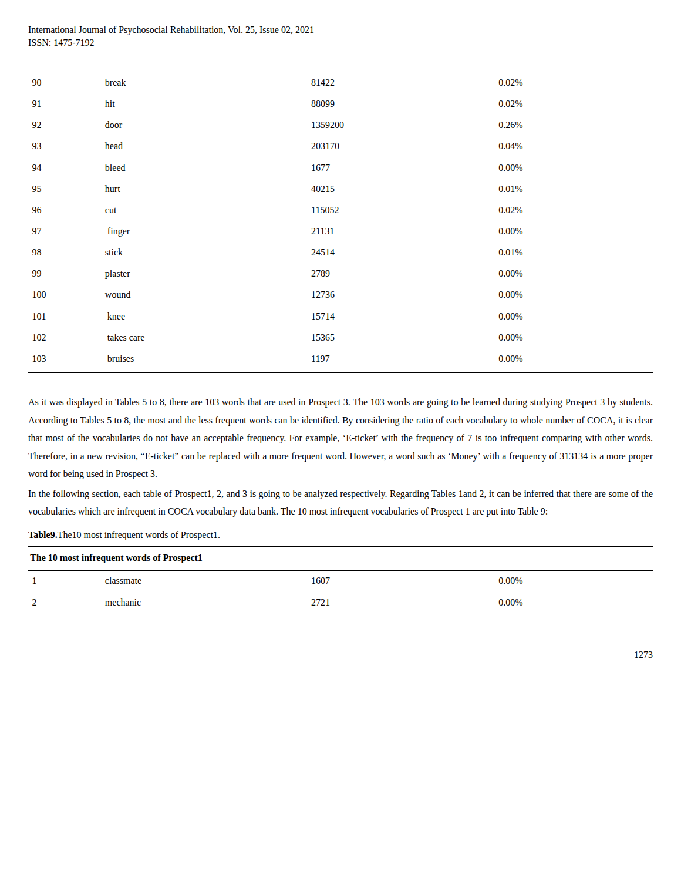International Journal of Psychosocial Rehabilitation, Vol. 25, Issue 02, 2021
ISSN: 1475-7192
| 90 | break | 81422 | 0.02% |
| 91 | hit | 88099 | 0.02% |
| 92 | door | 1359200 | 0.26% |
| 93 | head | 203170 | 0.04% |
| 94 | bleed | 1677 | 0.00% |
| 95 | hurt | 40215 | 0.01% |
| 96 | cut | 115052 | 0.02% |
| 97 | finger | 21131 | 0.00% |
| 98 | stick | 24514 | 0.01% |
| 99 | plaster | 2789 | 0.00% |
| 100 | wound | 12736 | 0.00% |
| 101 | knee | 15714 | 0.00% |
| 102 | takes care | 15365 | 0.00% |
| 103 | bruises | 1197 | 0.00% |
As it was displayed in Tables 5 to 8, there are 103 words that are used in Prospect 3. The 103 words are going to be learned during studying Prospect 3 by students. According to Tables 5 to 8, the most and the less frequent words can be identified. By considering the ratio of each vocabulary to whole number of COCA, it is clear that most of the vocabularies do not have an acceptable frequency. For example, ‘E-ticket’ with the frequency of 7 is too infrequent comparing with other words. Therefore, in a new revision, “E-ticket” can be replaced with a more frequent word. However, a word such as ‘Money’ with a frequency of 313134 is a more proper word for being used in Prospect 3.
In the following section, each table of Prospect1, 2, and 3 is going to be analyzed respectively. Regarding Tables 1and 2, it can be inferred that there are some of the vocabularies which are infrequent in COCA vocabulary data bank. The 10 most infrequent vocabularies of Prospect 1 are put into Table 9:
Table9. The10 most infrequent words of Prospect1.
| The 10 most infrequent words of Prospect1 |
| 1 | classmate | 1607 | 0.00% |
| 2 | mechanic | 2721 | 0.00% |
1273